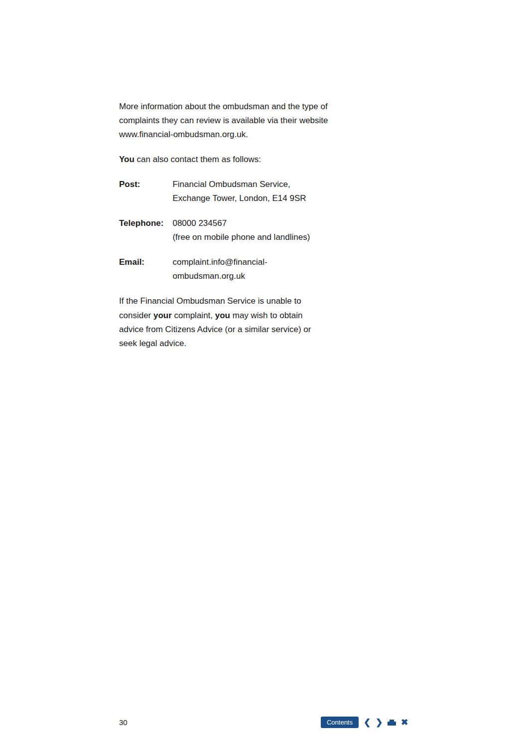More information about the ombudsman and the type of complaints they can review is available via their website www.financial-ombudsman.org.uk.
You can also contact them as follows:
| Post: | Financial Ombudsman Service, Exchange Tower, London, E14 9SR |
| Telephone: | 08000 234567 (free on mobile phone and landlines) |
| Email: | complaint.info@financial-ombudsman.org.uk |
If the Financial Ombudsman Service is unable to consider your complaint, you may wish to obtain advice from Citizens Advice (or a similar service) or seek legal advice.
30
Contents ❮ ❯ ✖